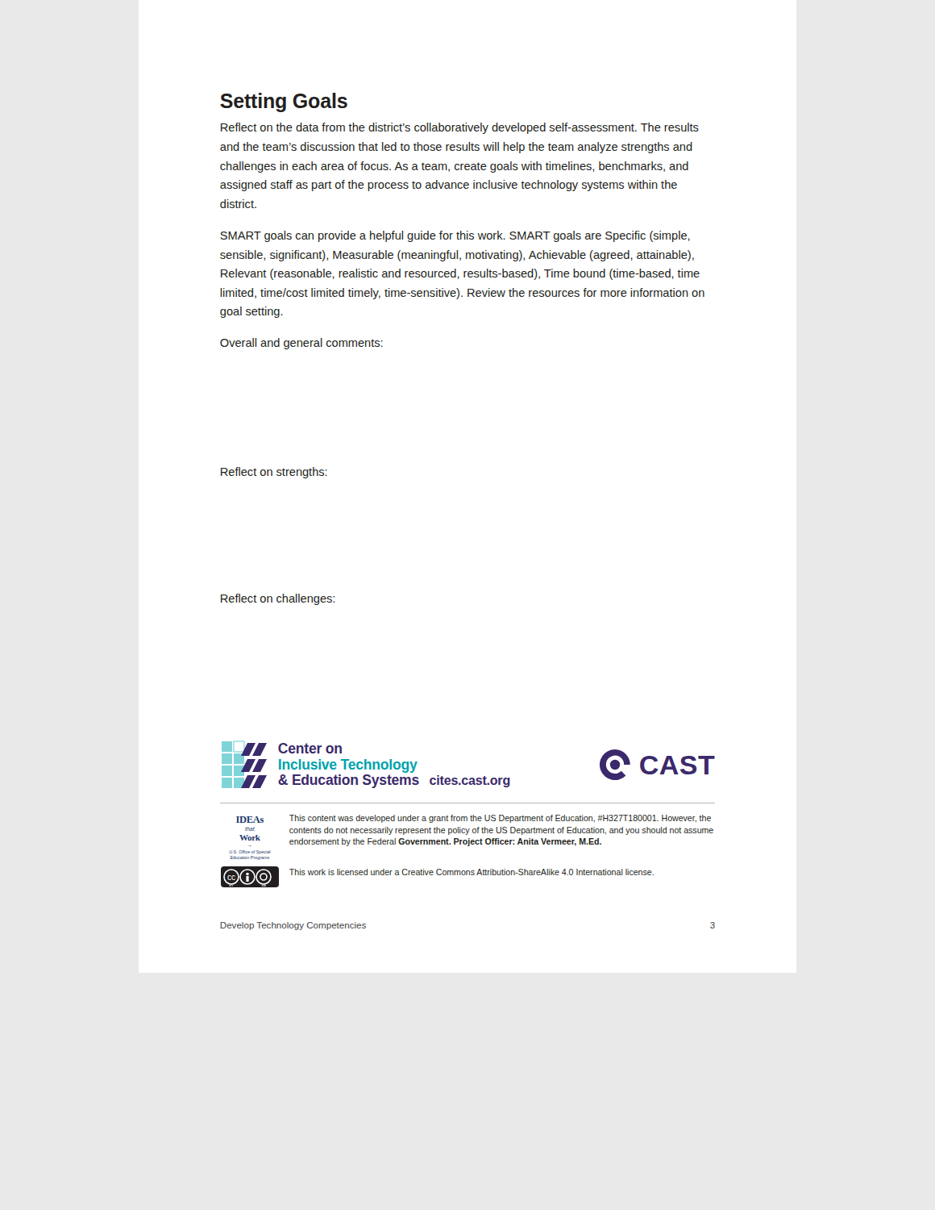Setting Goals
Reflect on the data from the district’s collaboratively developed self-assessment. The results and the team’s discussion that led to those results will help the team analyze strengths and challenges in each area of focus. As a team, create goals with timelines, benchmarks, and assigned staff as part of the process to advance inclusive technology systems within the district.
SMART goals can provide a helpful guide for this work. SMART goals are Specific (simple, sensible, significant), Measurable (meaningful, motivating), Achievable (agreed, attainable), Relevant (reasonable, realistic and resourced, results-based), Time bound (time-based, time limited, time/cost limited timely, time-sensitive). Review the resources for more information on goal setting.
Overall and general comments:
Reflect on strengths:
Reflect on challenges:
Center on
Inclusive Technology
& Education Systems cites.cast.org
CAST
IDEAs that Work → U.S. Office of Special Education Programs
This content was developed under a grant from the US Department of Education, #H327T180001. However, the contents do not necessarily represent the policy of the US Department of Education, and you should not assume endorsement by the Federal Government. Project Officer: Anita Vermeer, M.Ed.
cc BY SA
This work is licensed under a Creative Commons Attribution-ShareAlike 4.0 International license.
Develop Technology Competencies 3